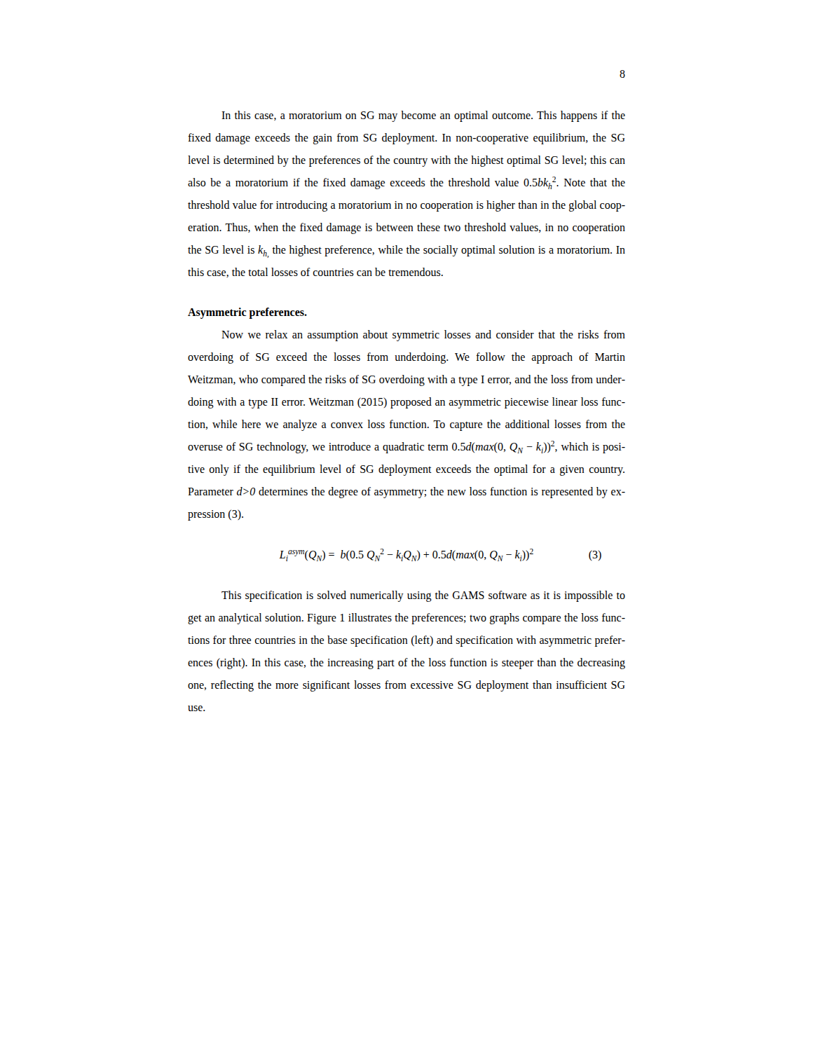8
In this case, a moratorium on SG may become an optimal outcome. This happens if the fixed damage exceeds the gain from SG deployment. In non-cooperative equilibrium, the SG level is determined by the preferences of the country with the highest optimal SG level; this can also be a moratorium if the fixed damage exceeds the threshold value 0.5 bkh2. Note that the threshold value for introducing a moratorium in no cooperation is higher than in the global cooperation. Thus, when the fixed damage is between these two threshold values, in no cooperation the SG level is kh, the highest preference, while the socially optimal solution is a moratorium. In this case, the total losses of countries can be tremendous.
Asymmetric preferences.
Now we relax an assumption about symmetric losses and consider that the risks from overdoing of SG exceed the losses from underdoing. We follow the approach of Martin Weitzman, who compared the risks of SG overdoing with a type I error, and the loss from underdoing with a type II error. Weitzman (2015) proposed an asymmetric piecewise linear loss function, while here we analyze a convex loss function. To capture the additional losses from the overuse of SG technology, we introduce a quadratic term 0.5 d(max(0, QN − ki))2, which is positive only if the equilibrium level of SG deployment exceeds the optimal for a given country. Parameter d>0 determines the degree of asymmetry; the new loss function is represented by expression (3).
Liasym(QN) = b(0.5 QN2 − kiQN) + 0.5 d(max(0, QN − ki))2 (3)
This specification is solved numerically using the GAMS software as it is impossible to get an analytical solution. Figure 1 illustrates the preferences; two graphs compare the loss functions for three countries in the base specification (left) and specification with asymmetric preferences (right). In this case, the increasing part of the loss function is steeper than the decreasing one, reflecting the more significant losses from excessive SG deployment than insufficient SG use.